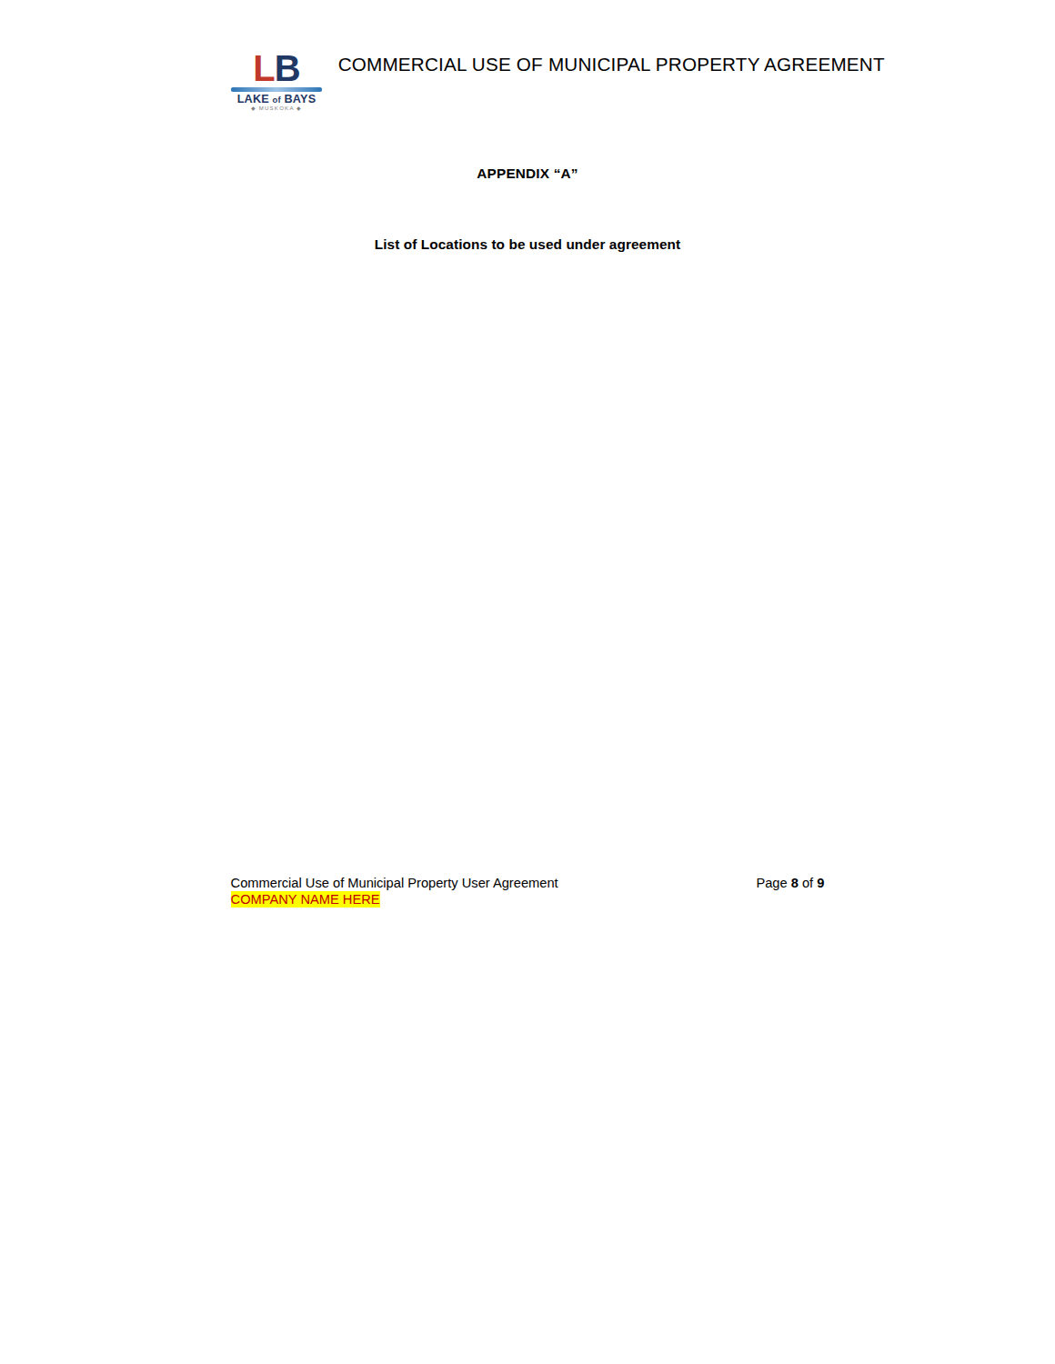LB
LAKE of BAYS
◆ MUSKOKA ◆
COMMERCIAL USE OF MUNICIPAL PROPERTY AGREEMENT
APPENDIX “A”
List of Locations to be used under agreement
Commercial Use of Municipal Property User Agreement
Page 8 of 9
COMPANY NAME HERE